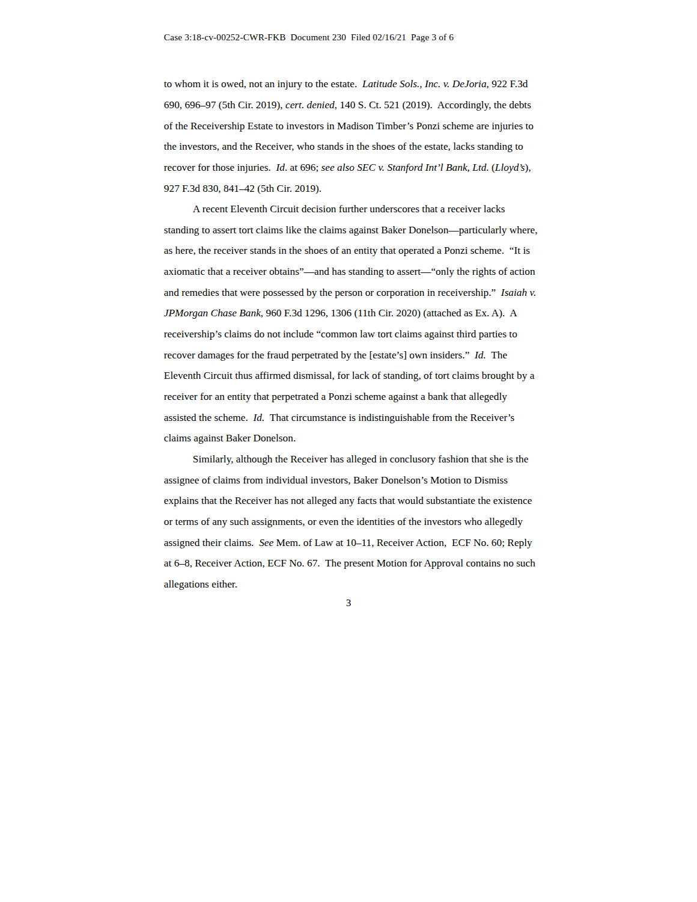Case 3:18-cv-00252-CWR-FKB Document 230 Filed 02/16/21 Page 3 of 6
to whom it is owed, not an injury to the estate. Latitude Sols., Inc. v. DeJoria, 922 F.3d 690, 696–97 (5th Cir. 2019), cert. denied, 140 S. Ct. 521 (2019). Accordingly, the debts of the Receivership Estate to investors in Madison Timber’s Ponzi scheme are injuries to the investors, and the Receiver, who stands in the shoes of the estate, lacks standing to recover for those injuries. Id. at 696; see also SEC v. Stanford Int’l Bank, Ltd. (Lloyd’s), 927 F.3d 830, 841–42 (5th Cir. 2019).
A recent Eleventh Circuit decision further underscores that a receiver lacks standing to assert tort claims like the claims against Baker Donelson—particularly where, as here, the receiver stands in the shoes of an entity that operated a Ponzi scheme. “It is axiomatic that a receiver obtains”—and has standing to assert—“only the rights of action and remedies that were possessed by the person or corporation in receivership.” Isaiah v. JPMorgan Chase Bank, 960 F.3d 1296, 1306 (11th Cir. 2020) (attached as Ex. A). A receivership’s claims do not include “common law tort claims against third parties to recover damages for the fraud perpetrated by the [estate’s] own insiders.” Id. The Eleventh Circuit thus affirmed dismissal, for lack of standing, of tort claims brought by a receiver for an entity that perpetrated a Ponzi scheme against a bank that allegedly assisted the scheme. Id. That circumstance is indistinguishable from the Receiver’s claims against Baker Donelson.
Similarly, although the Receiver has alleged in conclusory fashion that she is the assignee of claims from individual investors, Baker Donelson’s Motion to Dismiss explains that the Receiver has not alleged any facts that would substantiate the existence or terms of any such assignments, or even the identities of the investors who allegedly assigned their claims. See Mem. of Law at 10–11, Receiver Action, ECF No. 60; Reply at 6–8, Receiver Action, ECF No. 67. The present Motion for Approval contains no such allegations either.
3